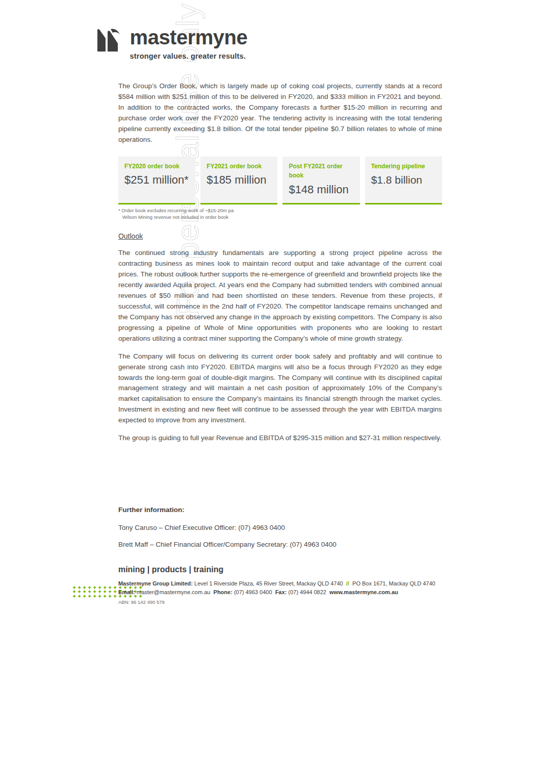For personal use only
mastermyne
stronger values. greater results.
The Group’s Order Book, which is largely made up of coking coal projects, currently stands at a record $584 million with $251 million of this to be delivered in FY2020, and $333 million in FY2021 and beyond. In addition to the contracted works, the Company forecasts a further $15-20 million in recurring and purchase order work over the FY2020 year. The tendering activity is increasing with the total tendering pipeline currently exceeding $1.8 billion. Of the total tender pipeline $0.7 billion relates to whole of mine operations.
FY2020 order book
$251 million*
FY2021 order book
$185 million
Post FY2021 order book
$148 million
Tendering pipeline
$1.8 billion
* Order book excludes recurring work of ~$15-20m pa Wilson Mining revenue not included in order book
Outlook
The continued strong industry fundamentals are supporting a strong project pipeline across the contracting business as mines look to maintain record output and take advantage of the current coal prices. The robust outlook further supports the re-emergence of greenfield and brownfield projects like the recently awarded Aquila project. At years end the Company had submitted tenders with combined annual revenues of $50 million and had been shortlisted on these tenders. Revenue from these projects, if successful, will commence in the 2nd half of FY2020. The competitor landscape remains unchanged and the Company has not observed any change in the approach by existing competitors. The Company is also progressing a pipeline of Whole of Mine opportunities with proponents who are looking to restart operations utilizing a contract miner supporting the Company’s whole of mine growth strategy.
The Company will focus on delivering its current order book safely and profitably and will continue to generate strong cash into FY2020. EBITDA margins will also be a focus through FY2020 as they edge towards the long-term goal of double-digit margins. The Company will continue with its disciplined capital management strategy and will maintain a net cash position of approximately 10% of the Company’s market capitalisation to ensure the Company’s maintains its financial strength through the market cycles. Investment in existing and new fleet will continue to be assessed through the year with EBITDA margins expected to improve from any investment.
The group is guiding to full year Revenue and EBITDA of $295-315 million and $27-31 million respectively.
Further information:
Tony Caruso – Chief Executive Officer: (07) 4963 0400
Brett Maff – Chief Financial Officer/Company Secretary: (07) 4963 0400
mining | products | training
Mastermyne Group Limited: Level 1 Riverside Plaza, 45 River Street, Mackay QLD 4740 // PO Box 1671, Mackay QLD 4740
Email: master@mastermyne.com.au Phone: (07) 4963 0400 Fax: (07) 4944 0822 www.mastermyne.com.au
ABN: 96 142 490 579
✦✦✦✦✦✦✦✦✦✦✦✦✦✦
✦✦✦✦✦✦✦✦✦✦✦✦✦✦
✦✦✦✦✦✦✦✦✦✦✦✦✦✦